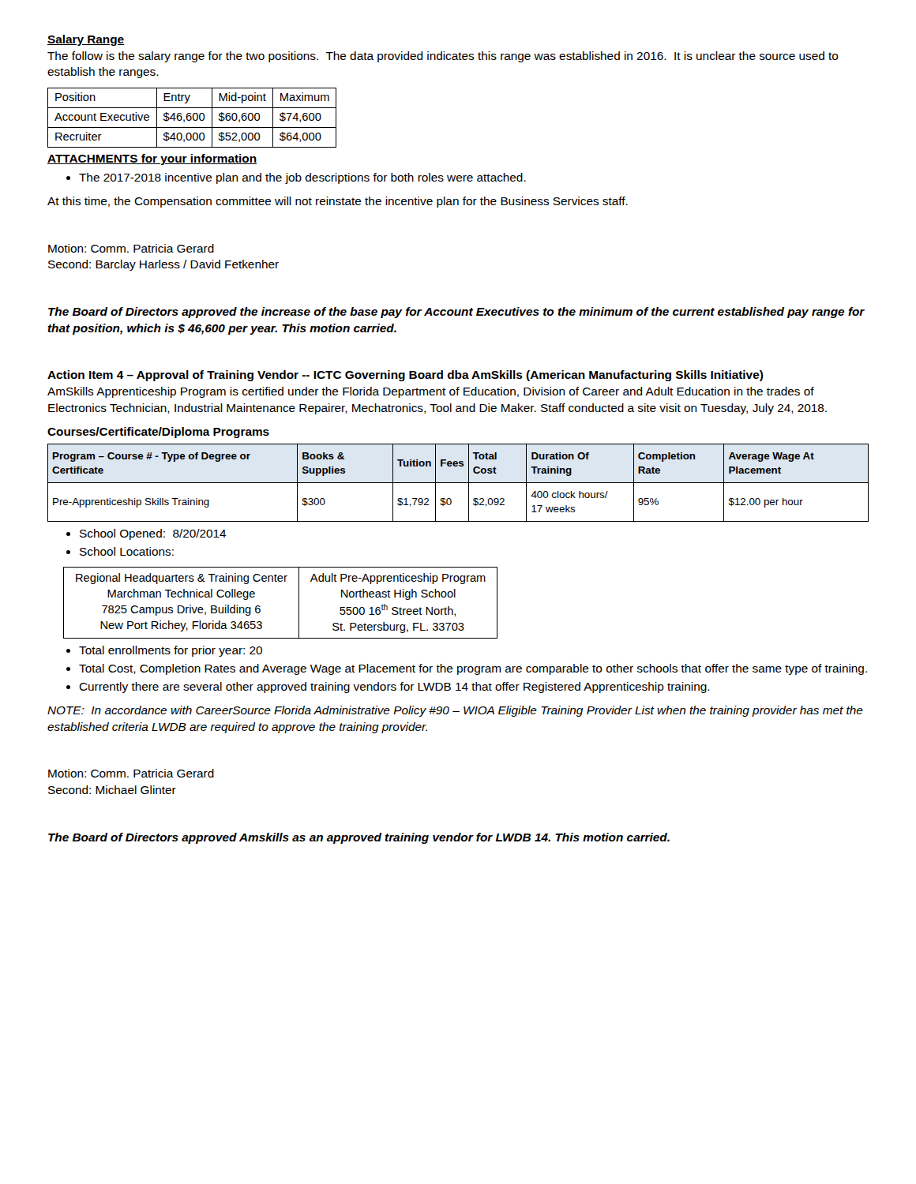Salary Range
The follow is the salary range for the two positions. The data provided indicates this range was established in 2016. It is unclear the source used to establish the ranges.
| Position | Entry | Mid-point | Maximum |
| Account Executive | $46,600 | $60,600 | $74,600 |
| Recruiter | $40,000 | $52,000 | $64,000 |
ATTACHMENTS for your information
The 2017-2018 incentive plan and the job descriptions for both roles were attached.
At this time, the Compensation committee will not reinstate the incentive plan for the Business Services staff.
Motion: Comm. Patricia Gerard
Second: Barclay Harless / David Fetkenher
The Board of Directors approved the increase of the base pay for Account Executives to the minimum of the current established pay range for that position, which is $ 46,600 per year. This motion carried.
Action Item 4 – Approval of Training Vendor -- ICTC Governing Board dba AmSkills (American Manufacturing Skills Initiative)
AmSkills Apprenticeship Program is certified under the Florida Department of Education, Division of Career and Adult Education in the trades of Electronics Technician, Industrial Maintenance Repairer, Mechatronics, Tool and Die Maker. Staff conducted a site visit on Tuesday, July 24, 2018.
Courses/Certificate/Diploma Programs
| Program – Course # - Type of Degree or Certificate | Books & Supplies | Tuition | Fees | Total Cost | Duration Of Training | Completion Rate | Average Wage At Placement |
| --- | --- | --- | --- | --- | --- | --- | --- |
| Pre-Apprenticeship Skills Training | $300 | $1,792 | $0 | $2,092 | 400 clock hours/ 17 weeks | 95% | $12.00 per hour |
School Opened: 8/20/2014
School Locations:
| Regional Headquarters & Training Center Marchman Technical College 7825 Campus Drive, Building 6 New Port Richey, Florida 34653 | Adult Pre-Apprenticeship Program Northeast High School 5500 16 th Street North, St. Petersburg, FL. 33703 |
Total enrollments for prior year: 20
Total Cost, Completion Rates and Average Wage at Placement for the program are comparable to other schools that offer the same type of training.
Currently there are several other approved training vendors for LWDB 14 that offer Registered Apprenticeship training.
NOTE: In accordance with CareerSource Florida Administrative Policy #90 – WIOA Eligible Training Provider List when the training provider has met the established criteria LWDB are required to approve the training provider.
Motion: Comm. Patricia Gerard
Second: Michael Glinter
The Board of Directors approved Amskills as an approved training vendor for LWDB 14. This motion carried.